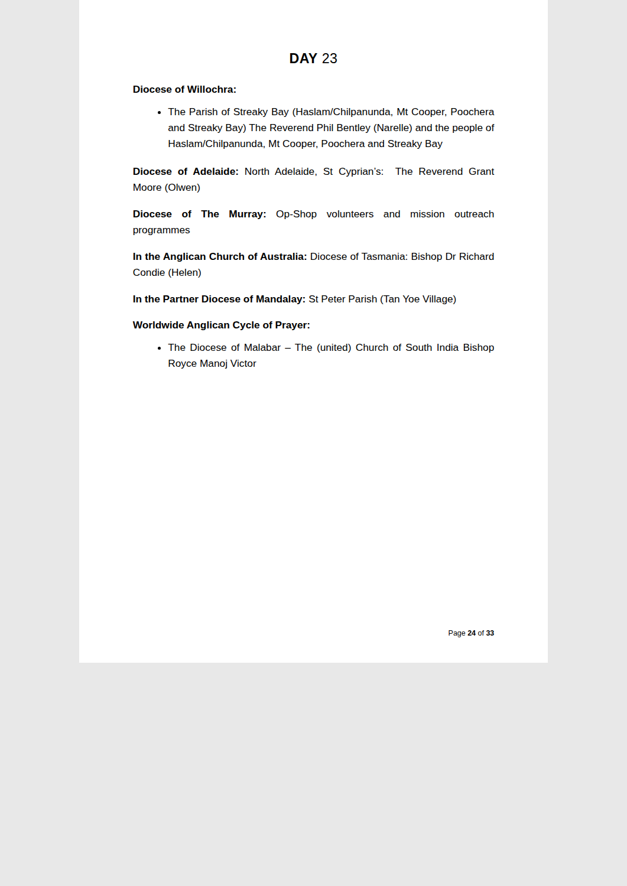DAY 23
Diocese of Willochra:
The Parish of Streaky Bay (Haslam/Chilpanunda, Mt Cooper, Poochera and Streaky Bay) The Reverend Phil Bentley (Narelle) and the people of Haslam/Chilpanunda, Mt Cooper, Poochera and Streaky Bay
Diocese of Adelaide: North Adelaide, St Cyprian’s: The Reverend Grant Moore (Olwen)
Diocese of The Murray: Op-Shop volunteers and mission outreach programmes
In the Anglican Church of Australia: Diocese of Tasmania: Bishop Dr Richard Condie (Helen)
In the Partner Diocese of Mandalay: St Peter Parish (Tan Yoe Village)
Worldwide Anglican Cycle of Prayer:
The Diocese of Malabar – The (united) Church of South India Bishop Royce Manoj Victor
Page 24 of 33